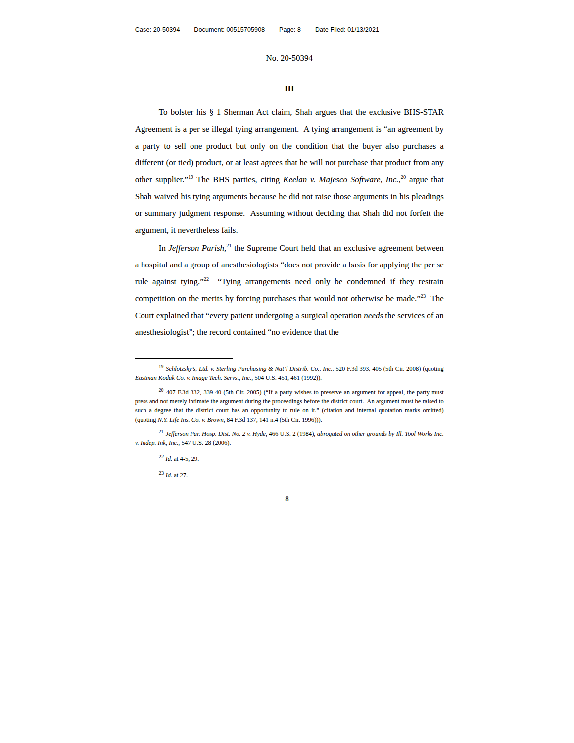Case: 20-50394 Document: 00515705908 Page: 8 Date Filed: 01/13/2021
No. 20-50394
III
To bolster his § 1 Sherman Act claim, Shah argues that the exclusive BHS-STAR Agreement is a per se illegal tying arrangement. A tying arrangement is “an agreement by a party to sell one product but only on the condition that the buyer also purchases a different (or tied) product, or at least agrees that he will not purchase that product from any other supplier.”19 The BHS parties, citing Keelan v. Majesco Software, Inc.,20 argue that Shah waived his tying arguments because he did not raise those arguments in his pleadings or summary judgment response. Assuming without deciding that Shah did not forfeit the argument, it nevertheless fails.
In Jefferson Parish,21 the Supreme Court held that an exclusive agreement between a hospital and a group of anesthesiologists “does not provide a basis for applying the per se rule against tying.”22 “Tying arrangements need only be condemned if they restrain competition on the merits by forcing purchases that would not otherwise be made.”23 The Court explained that “every patient undergoing a surgical operation needs the services of an anesthesiologist”; the record contained “no evidence that the
19 Schlotzsky’s, Ltd. v. Sterling Purchasing & Nat’l Distrib. Co., Inc., 520 F.3d 393, 405 (5th Cir. 2008) (quoting Eastman Kodak Co. v. Image Tech. Servs., Inc., 504 U.S. 451, 461 (1992)).
20 407 F.3d 332, 339-40 (5th Cir. 2005) (“If a party wishes to preserve an argument for appeal, the party must press and not merely intimate the argument during the proceedings before the district court. An argument must be raised to such a degree that the district court has an opportunity to rule on it.” (citation and internal quotation marks omitted) (quoting N.Y. Life Ins. Co. v. Brown, 84 F.3d 137, 141 n.4 (5th Cir. 1996))).
21 Jefferson Par. Hosp. Dist. No. 2 v. Hyde, 466 U.S. 2 (1984), abrogated on other grounds by Ill. Tool Works Inc. v. Indep. Ink, Inc., 547 U.S. 28 (2006).
22 Id. at 4-5, 29.
23 Id. at 27.
8